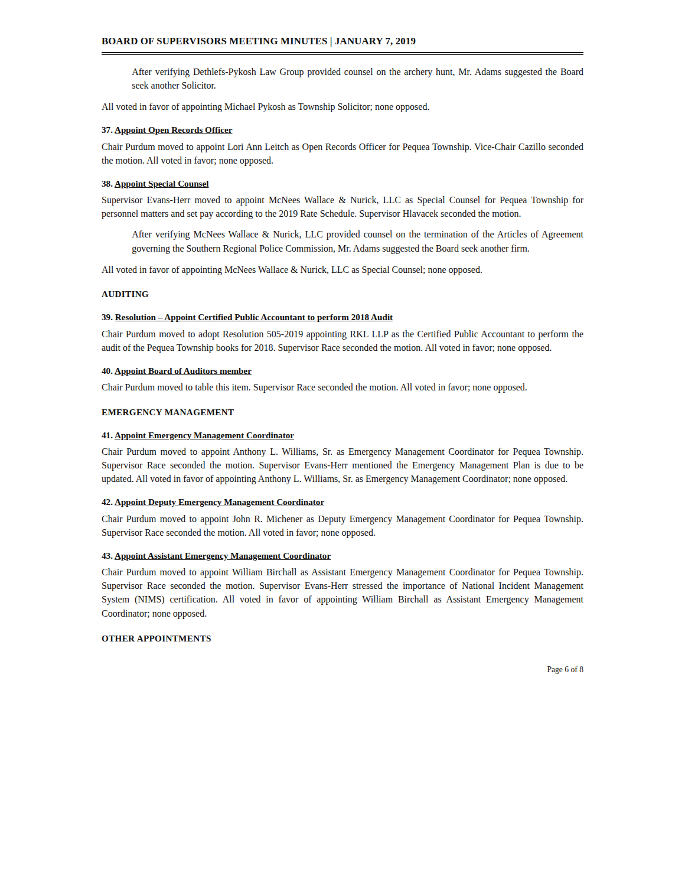Board of Supervisors Meeting Minutes | January 7, 2019
After verifying Dethlefs-Pykosh Law Group provided counsel on the archery hunt, Mr. Adams suggested the Board seek another Solicitor.
All voted in favor of appointing Michael Pykosh as Township Solicitor; none opposed.
37. Appoint Open Records Officer
Chair Purdum moved to appoint Lori Ann Leitch as Open Records Officer for Pequea Township. Vice-Chair Cazillo seconded the motion. All voted in favor; none opposed.
38. Appoint Special Counsel
Supervisor Evans-Herr moved to appoint McNees Wallace & Nurick, LLC as Special Counsel for Pequea Township for personnel matters and set pay according to the 2019 Rate Schedule. Supervisor Hlavacek seconded the motion.
After verifying McNees Wallace & Nurick, LLC provided counsel on the termination of the Articles of Agreement governing the Southern Regional Police Commission, Mr. Adams suggested the Board seek another firm.
All voted in favor of appointing McNees Wallace & Nurick, LLC as Special Counsel; none opposed.
Auditing
39. Resolution – Appoint Certified Public Accountant to perform 2018 Audit
Chair Purdum moved to adopt Resolution 505-2019 appointing RKL LLP as the Certified Public Accountant to perform the audit of the Pequea Township books for 2018. Supervisor Race seconded the motion. All voted in favor; none opposed.
40. Appoint Board of Auditors member
Chair Purdum moved to table this item. Supervisor Race seconded the motion. All voted in favor; none opposed.
Emergency Management
41. Appoint Emergency Management Coordinator
Chair Purdum moved to appoint Anthony L. Williams, Sr. as Emergency Management Coordinator for Pequea Township. Supervisor Race seconded the motion. Supervisor Evans-Herr mentioned the Emergency Management Plan is due to be updated. All voted in favor of appointing Anthony L. Williams, Sr. as Emergency Management Coordinator; none opposed.
42. Appoint Deputy Emergency Management Coordinator
Chair Purdum moved to appoint John R. Michener as Deputy Emergency Management Coordinator for Pequea Township. Supervisor Race seconded the motion. All voted in favor; none opposed.
43. Appoint Assistant Emergency Management Coordinator
Chair Purdum moved to appoint William Birchall as Assistant Emergency Management Coordinator for Pequea Township. Supervisor Race seconded the motion. Supervisor Evans-Herr stressed the importance of National Incident Management System (NIMS) certification. All voted in favor of appointing William Birchall as Assistant Emergency Management Coordinator; none opposed.
Other Appointments
Page 6 of 8